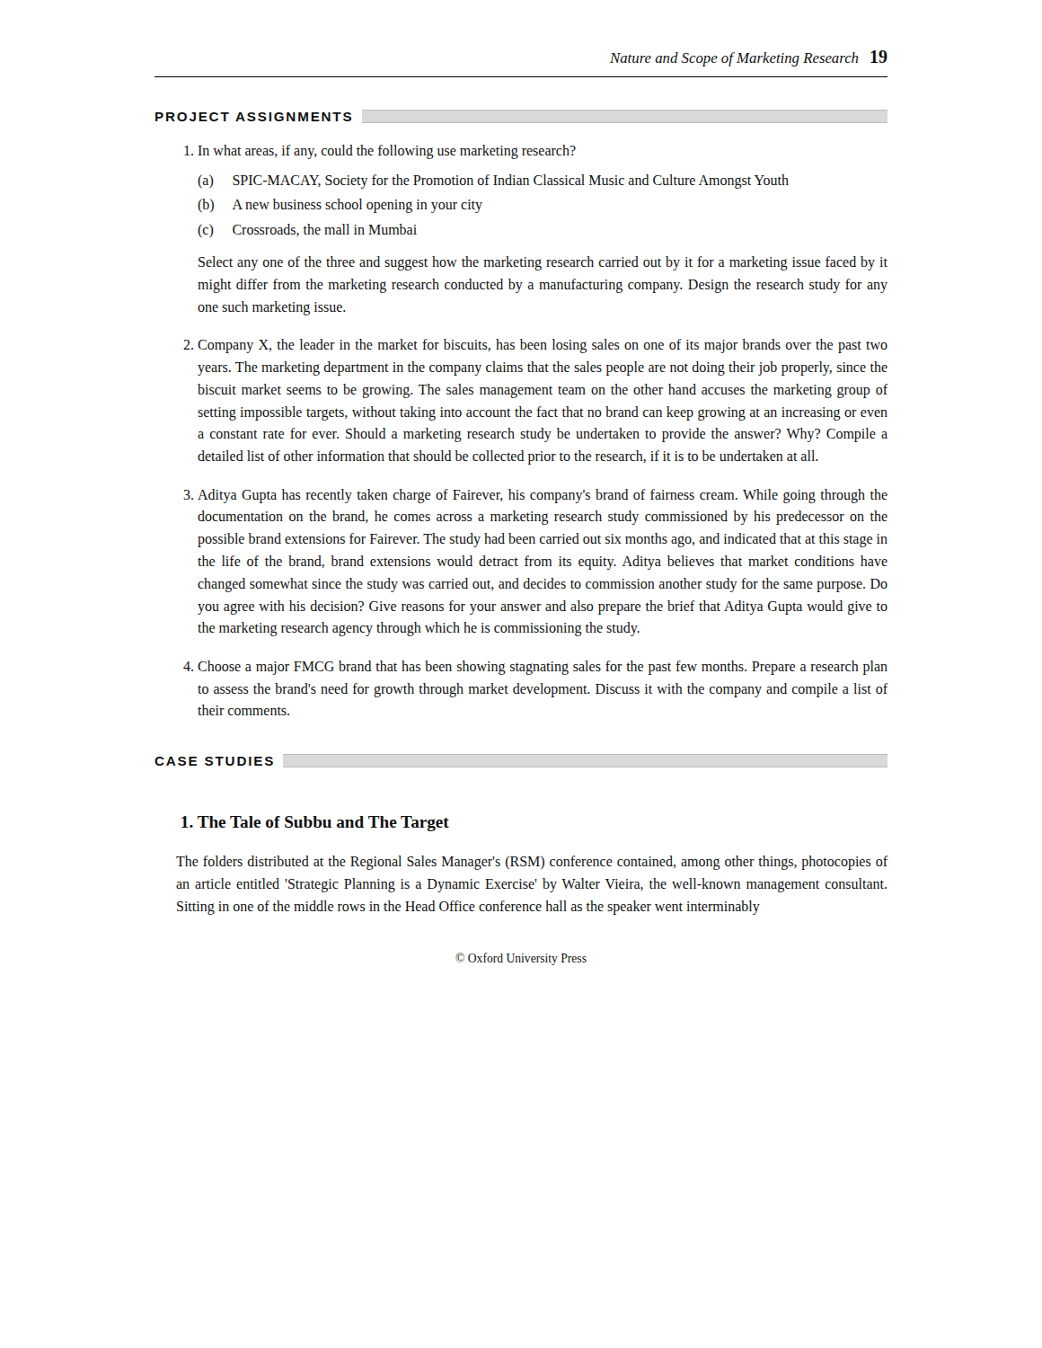Nature and Scope of Marketing Research 19
Project Assignments
In what areas, if any, could the following use marketing research?
(a) SPIC-MACAY, Society for the Promotion of Indian Classical Music and Culture Amongst Youth
(b) A new business school opening in your city
(c) Crossroads, the mall in Mumbai
Select any one of the three and suggest how the marketing research carried out by it for a marketing issue faced by it might differ from the marketing research conducted by a manufacturing company. Design the research study for any one such marketing issue.
Company X, the leader in the market for biscuits, has been losing sales on one of its major brands over the past two years. The marketing department in the company claims that the sales people are not doing their job properly, since the biscuit market seems to be growing. The sales management team on the other hand accuses the marketing group of setting impossible targets, without taking into account the fact that no brand can keep growing at an increasing or even a constant rate for ever. Should a marketing research study be undertaken to provide the answer? Why? Compile a detailed list of other information that should be collected prior to the research, if it is to be undertaken at all.
Aditya Gupta has recently taken charge of Fairever, his company's brand of fairness cream. While going through the documentation on the brand, he comes across a marketing research study commissioned by his predecessor on the possible brand extensions for Fairever. The study had been carried out six months ago, and indicated that at this stage in the life of the brand, brand extensions would detract from its equity. Aditya believes that market conditions have changed somewhat since the study was carried out, and decides to commission another study for the same purpose. Do you agree with his decision? Give reasons for your answer and also prepare the brief that Aditya Gupta would give to the marketing research agency through which he is commissioning the study.
Choose a major FMCG brand that has been showing stagnating sales for the past few months. Prepare a research plan to assess the brand's need for growth through market development. Discuss it with the company and compile a list of their comments.
Case Studies
1. The Tale of Subbu and The Target
The folders distributed at the Regional Sales Manager's (RSM) conference contained, among other things, photocopies of an article entitled 'Strategic Planning is a Dynamic Exercise' by Walter Vieira, the well-known management consultant. Sitting in one of the middle rows in the Head Office conference hall as the speaker went interminably
© Oxford University Press